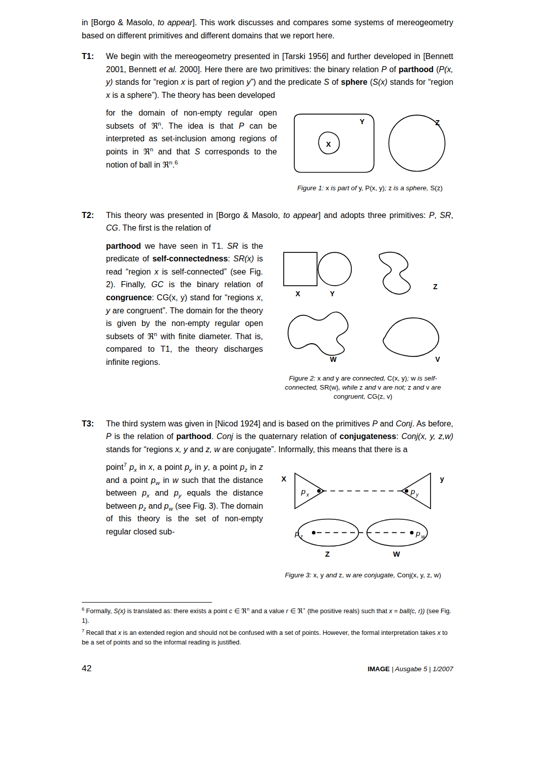in [Borgo & Masolo, to appear]. This work discusses and compares some systems of mereogeometry based on different primitives and different domains that we report here.
T1:
We begin with the mereogeometry presented in [Tarski 1956] and further developed in [Bennett 2001, Bennett et al. 2000]. Here there are two primitives: the binary relation P of parthood (P(x, y) stands for “region x is part of region y”) and the predicate S of sphere (S(x) stands for “region x is a sphere”). The theory has been developed
Y X Z
Figure 1: x is part of y, P(x, y); z is a sphere, S(z)
for the domain of non-empty regular open subsets of ℜn. The idea is that P can be interpreted as set-inclusion among regions of points in ℜn and that S corresponds to the notion of ball in ℜn.6
T2:
This theory was presented in [Borgo & Masolo, to appear] and adopts three primitives: P, SR, CG. The first is the relation of
X Y Z W V
Figure 2: x and y are connected, C(x, y); w is self-connected, SR(w), while z and v are not; z and v are congruent, CG(z, v)
parthood we have seen in T1. SR is the predicate of self-connectedness: SR(x) is read “region x is self-connected” (see Fig. 2). Finally, GC is the binary relation of congruence: CG(x, y) stand for “regions x, y are congruent”. The domain for the theory is given by the non-empty regular open subsets of ℜn with finite diameter. That is, compared to T1, the theory discharges infinite regions.
T3:
The third system was given in [Nicod 1924] and is based on the primitives P and Conj. As before, P is the relation of parthood. Conj is the quaternary relation of conjugateness: Conj(x, y, z,w) stands for “regions x, y and z, w are conjugate”. Informally, this means that there is a
X y p x p y p z p w Z W
Figure 3: x, y and z, w are conjugate, Conj(x, y, z, w)
point7 px in x, a point py in y, a point pz in z and a point pw in w such that the distance between px and py equals the distance between pz and pw (see Fig. 3). The domain of this theory is the set of non-empty regular closed sub-
6 Formally, S(x) is translated as: there exists a point c ∈ ℜn and a value r ∈ ℜ+ (the positive reals) such that x = ball(c, r)) (see Fig. 1).
7 Recall that x is an extended region and should not be confused with a set of points. However, the formal interpretation takes x to be a set of points and so the informal reading is justified.
42
IMAGE | Ausgabe 5 | 1/2007